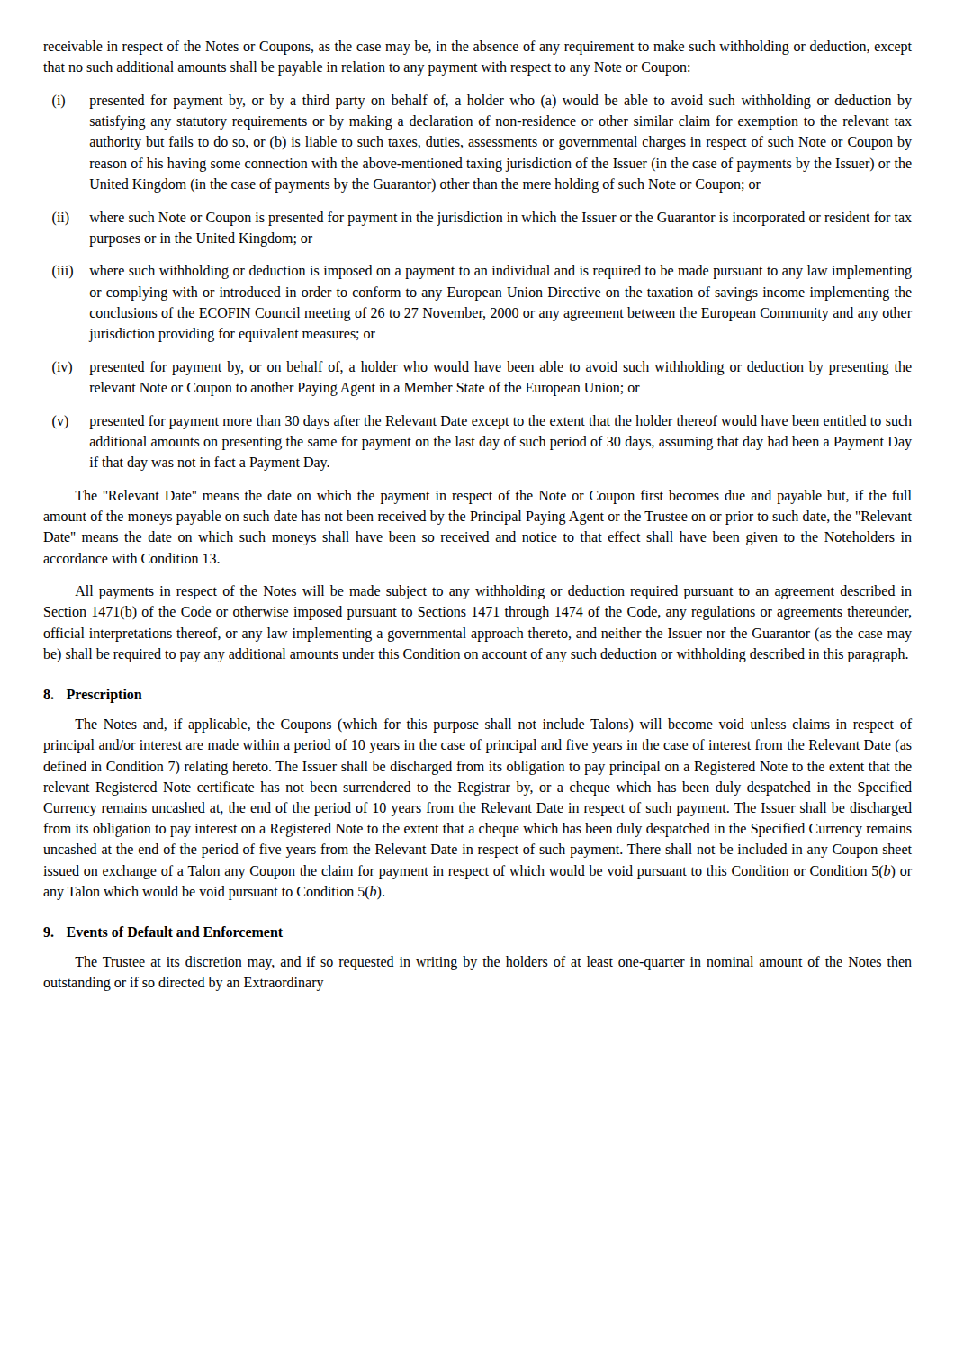receivable in respect of the Notes or Coupons, as the case may be, in the absence of any requirement to make such withholding or deduction, except that no such additional amounts shall be payable in relation to any payment with respect to any Note or Coupon:
(i) presented for payment by, or by a third party on behalf of, a holder who (a) would be able to avoid such withholding or deduction by satisfying any statutory requirements or by making a declaration of non-residence or other similar claim for exemption to the relevant tax authority but fails to do so, or (b) is liable to such taxes, duties, assessments or governmental charges in respect of such Note or Coupon by reason of his having some connection with the above-mentioned taxing jurisdiction of the Issuer (in the case of payments by the Issuer) or the United Kingdom (in the case of payments by the Guarantor) other than the mere holding of such Note or Coupon; or
(ii) where such Note or Coupon is presented for payment in the jurisdiction in which the Issuer or the Guarantor is incorporated or resident for tax purposes or in the United Kingdom; or
(iii) where such withholding or deduction is imposed on a payment to an individual and is required to be made pursuant to any law implementing or complying with or introduced in order to conform to any European Union Directive on the taxation of savings income implementing the conclusions of the ECOFIN Council meeting of 26 to 27 November, 2000 or any agreement between the European Community and any other jurisdiction providing for equivalent measures; or
(iv) presented for payment by, or on behalf of, a holder who would have been able to avoid such withholding or deduction by presenting the relevant Note or Coupon to another Paying Agent in a Member State of the European Union; or
(v) presented for payment more than 30 days after the Relevant Date except to the extent that the holder thereof would have been entitled to such additional amounts on presenting the same for payment on the last day of such period of 30 days, assuming that day had been a Payment Day if that day was not in fact a Payment Day.
The ''Relevant Date'' means the date on which the payment in respect of the Note or Coupon first becomes due and payable but, if the full amount of the moneys payable on such date has not been received by the Principal Paying Agent or the Trustee on or prior to such date, the ''Relevant Date'' means the date on which such moneys shall have been so received and notice to that effect shall have been given to the Noteholders in accordance with Condition 13.
All payments in respect of the Notes will be made subject to any withholding or deduction required pursuant to an agreement described in Section 1471(b) of the Code or otherwise imposed pursuant to Sections 1471 through 1474 of the Code, any regulations or agreements thereunder, official interpretations thereof, or any law implementing a governmental approach thereto, and neither the Issuer nor the Guarantor (as the case may be) shall be required to pay any additional amounts under this Condition on account of any such deduction or withholding described in this paragraph.
8. Prescription
The Notes and, if applicable, the Coupons (which for this purpose shall not include Talons) will become void unless claims in respect of principal and/or interest are made within a period of 10 years in the case of principal and five years in the case of interest from the Relevant Date (as defined in Condition 7) relating hereto. The Issuer shall be discharged from its obligation to pay principal on a Registered Note to the extent that the relevant Registered Note certificate has not been surrendered to the Registrar by, or a cheque which has been duly despatched in the Specified Currency remains uncashed at, the end of the period of 10 years from the Relevant Date in respect of such payment. The Issuer shall be discharged from its obligation to pay interest on a Registered Note to the extent that a cheque which has been duly despatched in the Specified Currency remains uncashed at the end of the period of five years from the Relevant Date in respect of such payment. There shall not be included in any Coupon sheet issued on exchange of a Talon any Coupon the claim for payment in respect of which would be void pursuant to this Condition or Condition 5(b) or any Talon which would be void pursuant to Condition 5(b).
9. Events of Default and Enforcement
The Trustee at its discretion may, and if so requested in writing by the holders of at least one-quarter in nominal amount of the Notes then outstanding or if so directed by an Extraordinary